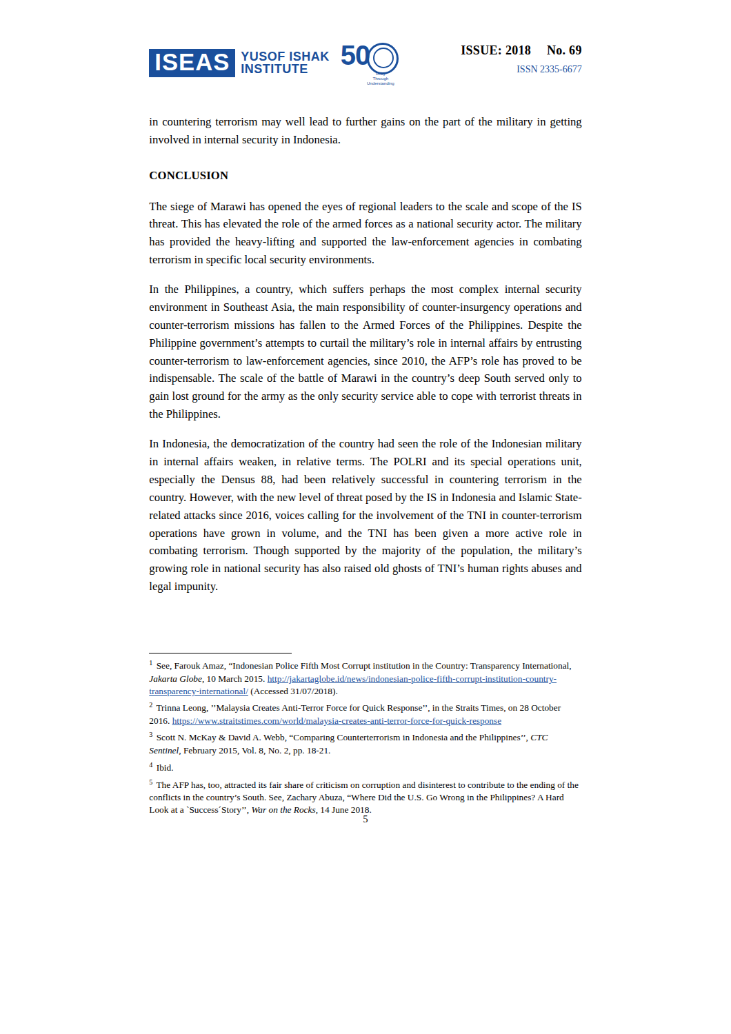ISEAS YUSOF ISHAK
INSTITUTE
50 Unity
Through
Understanding
ISSUE: 2018 No. 69
ISSN 2335-6677
in countering terrorism may well lead to further gains on the part of the military in getting involved in internal security in Indonesia.
CONCLUSION
The siege of Marawi has opened the eyes of regional leaders to the scale and scope of the IS threat. This has elevated the role of the armed forces as a national security actor. The military has provided the heavy-lifting and supported the law-enforcement agencies in combating terrorism in specific local security environments.
In the Philippines, a country, which suffers perhaps the most complex internal security environment in Southeast Asia, the main responsibility of counter-insurgency operations and counter-terrorism missions has fallen to the Armed Forces of the Philippines. Despite the Philippine government’s attempts to curtail the military’s role in internal affairs by entrusting counter-terrorism to law-enforcement agencies, since 2010, the AFP’s role has proved to be indispensable. The scale of the battle of Marawi in the country’s deep South served only to gain lost ground for the army as the only security service able to cope with terrorist threats in the Philippines.
In Indonesia, the democratization of the country had seen the role of the Indonesian military in internal affairs weaken, in relative terms. The POLRI and its special operations unit, especially the Densus 88, had been relatively successful in countering terrorism in the country. However, with the new level of threat posed by the IS in Indonesia and Islamic State-related attacks since 2016, voices calling for the involvement of the TNI in counter-terrorism operations have grown in volume, and the TNI has been given a more active role in combating terrorism. Though supported by the majority of the population, the military’s growing role in national security has also raised old ghosts of TNI’s human rights abuses and legal impunity.
1 See, Farouk Amaz, “Indonesian Police Fifth Most Corrupt institution in the Country: Transparency International, Jakarta Globe, 10 March 2015. http://jakartaglobe.id/news/indonesian-police-fifth-corrupt-institution-country-transparency-international/ (Accessed 31/07/2018).
2 Trinna Leong, ’’Malaysia Creates Anti-Terror Force for Quick Response’’, in the Straits Times, on 28 October 2016. https://www.straitstimes.com/world/malaysia-creates-anti-terror-force-for-quick-response
3 Scott N. McKay & David A. Webb, “Comparing Counterterrorism in Indonesia and the Philippines’’, CTC Sentinel, February 2015, Vol. 8, No. 2, pp. 18-21.
4 Ibid.
5 The AFP has, too, attracted its fair share of criticism on corruption and disinterest to contribute to the ending of the conflicts in the country’s South. See, Zachary Abuza, “Where Did the U.S. Go Wrong in the Philippines? A Hard Look at a `Success´Story’’, War on the Rocks, 14 June 2018.
5